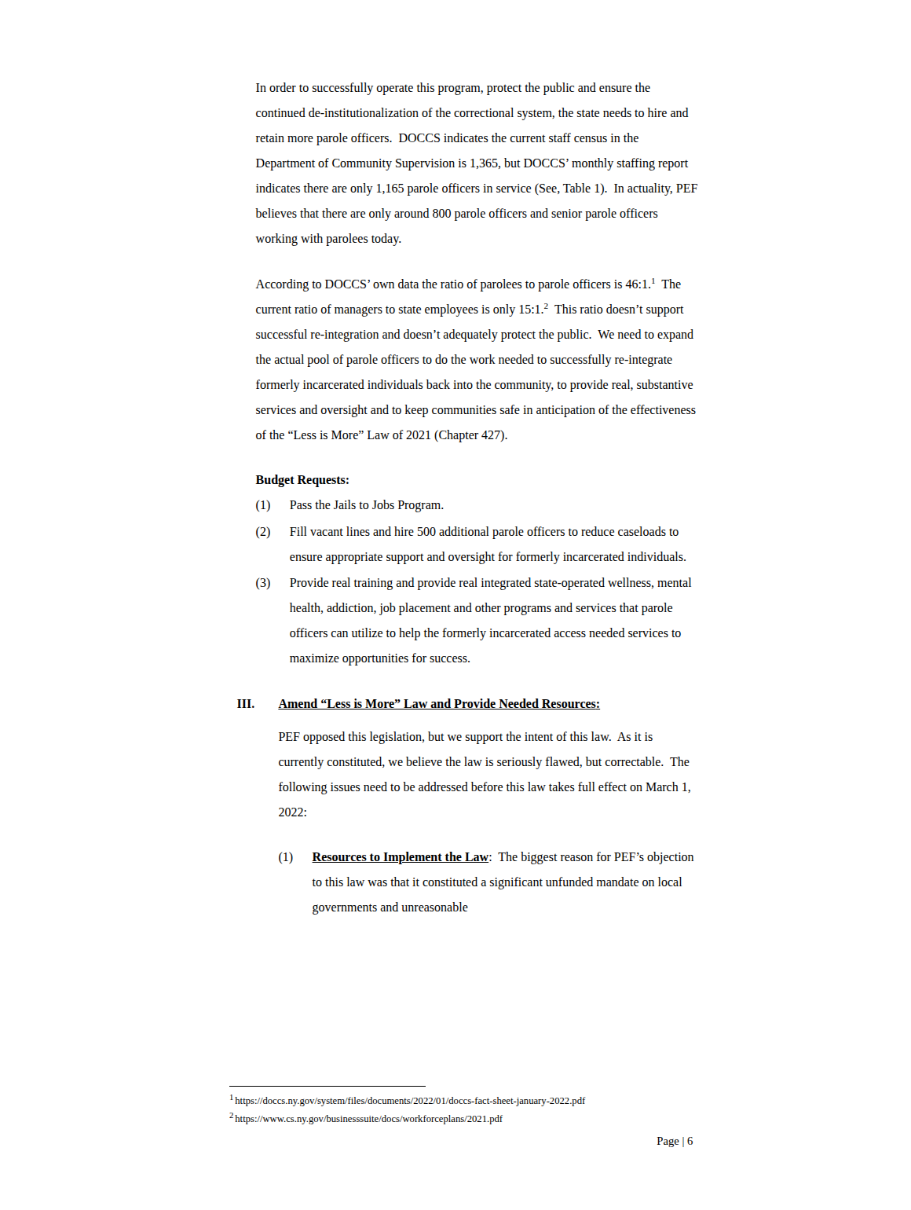In order to successfully operate this program, protect the public and ensure the continued de-institutionalization of the correctional system, the state needs to hire and retain more parole officers. DOCCS indicates the current staff census in the Department of Community Supervision is 1,365, but DOCCS’ monthly staffing report indicates there are only 1,165 parole officers in service (See, Table 1). In actuality, PEF believes that there are only around 800 parole officers and senior parole officers working with parolees today.
According to DOCCS’ own data the ratio of parolees to parole officers is 46:1.1 The current ratio of managers to state employees is only 15:1.2 This ratio doesn’t support successful re-integration and doesn’t adequately protect the public. We need to expand the actual pool of parole officers to do the work needed to successfully re-integrate formerly incarcerated individuals back into the community, to provide real, substantive services and oversight and to keep communities safe in anticipation of the effectiveness of the “Less is More” Law of 2021 (Chapter 427).
Budget Requests:
(1) Pass the Jails to Jobs Program.
(2) Fill vacant lines and hire 500 additional parole officers to reduce caseloads to ensure appropriate support and oversight for formerly incarcerated individuals.
(3) Provide real training and provide real integrated state-operated wellness, mental health, addiction, job placement and other programs and services that parole officers can utilize to help the formerly incarcerated access needed services to maximize opportunities for success.
III.
Amend “Less is More” Law and Provide Needed Resources:
PEF opposed this legislation, but we support the intent of this law. As it is currently constituted, we believe the law is seriously flawed, but correctable. The following issues need to be addressed before this law takes full effect on March 1, 2022:
(1) Resources to Implement the Law: The biggest reason for PEF’s objection to this law was that it constituted a significant unfunded mandate on local governments and unreasonable
1https://doccs.ny.gov/system/files/documents/2022/01/doccs-fact-sheet-january-2022.pdf
2https://www.cs.ny.gov/businesssuite/docs/workforceplans/2021.pdf
Page | 6